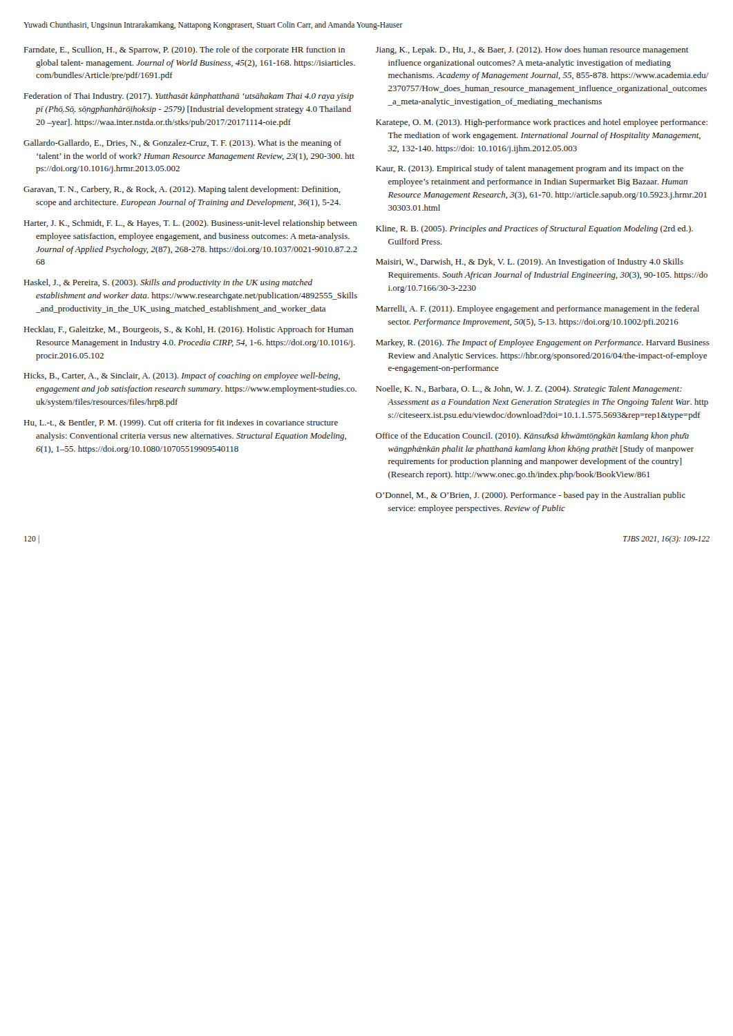Yuwadi Chunthasiri, Ungsinun Intrarakamkang, Nattapong Kongprasert, Stuart Colin Carr, and Amanda Young-Hauser
Farndate, E., Scullion, H., & Sparrow, P. (2010). The role of the corporate HR function in global talent- management. Journal of World Business, 45(2), 161-168. https://isiarticles.com/bundles/Article/pre/pdf/1691.pdf
Federation of Thai Industry. (2017). Yutthasāt kānphatthanā ʻutsāhakam Thai 4.0 raya yīsip pī (Phō̜.Sō̜. sō̜ngphanhārō̜ihoksip - 2579) [Industrial development strategy 4.0 Thailand 20 –year]. https://waa.inter.nstda.or.th/stks/pub/2017/20171114-oie.pdf
Gallardo-Gallardo, E., Dries, N., & Gonzalez-Cruz, T. F. (2013). What is the meaning of ‘talent’ in the world of work? Human Resource Management Review, 23(1), 290-300. https://doi.org/10.1016/j.hrmr.2013.05.002
Garavan, T. N., Carbery, R., & Rock, A. (2012). Maping talent development: Definition, scope and architecture. European Journal of Training and Development, 36(1), 5-24.
Harter, J. K., Schmidt, F. L., & Hayes, T. L. (2002). Business-unit-level relationship between employee satisfaction, employee engagement, and business outcomes: A meta-analysis. Journal of Applied Psychology, 2(87), 268-278. https://doi.org/10.1037/0021-9010.87.2.268
Haskel, J., & Pereira, S. (2003). Skills and productivity in the UK using matched establishment and worker data. https://www.researchgate.net/publication/4892555_Skills_and_productivity_in_the_UK_using_matched_establishment_and_worker_data
Hecklau, F., Galeitzke, M., Bourgeois, S., & Kohl, H. (2016). Holistic Approach for Human Resource Management in Industry 4.0. Procedia CIRP, 54, 1-6. https://doi.org/10.1016/j.procir.2016.05.102
Hicks, B., Carter, A., & Sinclair, A. (2013). Impact of coaching on employee well-being, engagement and job satisfaction research summary. https://www.employment-studies.co.uk/system/files/resources/files/hrp8.pdf
Hu, L.-t., & Bentler, P. M. (1999). Cut off criteria for fit indexes in covariance structure analysis: Conventional criteria versus new alternatives. Structural Equation Modeling, 6(1), 1–55. https://doi.org/10.1080/10705519909540118
Jiang, K., Lepak. D., Hu, J., & Baer, J. (2012). How does human resource management influence organizational outcomes? A meta-analytic investigation of mediating mechanisms. Academy of Management Journal, 55, 855-878. https://www.academia.edu/2370757/How_does_human_resource_management_influence_organizational_outcomes_a_meta-analytic_investigation_of_mediating_mechanisms
Karatepe, O. M. (2013). High-performance work practices and hotel employee performance: The mediation of work engagement. International Journal of Hospitality Management, 32, 132-140. https://doi: 10.1016/j.ijhm.2012.05.003
Kaur, R. (2013). Empirical study of talent management program and its impact on the employee’s retainment and performance in Indian Supermarket Big Bazaar. Human Resource Management Research, 3(3), 61-70. http://article.sapub.org/10.5923.j.hrmr.20130303.01.html
Kline, R. B. (2005). Principles and Practices of Structural Equation Modeling (2rd ed.). Guilford Press.
Maisiri, W., Darwish, H., & Dyk, V. L. (2019). An Investigation of Industry 4.0 Skills Requirements. South African Journal of Industrial Engineering, 30(3), 90-105. https://doi.org/10.7166/30-3-2230
Marrelli, A. F. (2011). Employee engagement and performance management in the federal sector. Performance Improvement, 50(5), 5-13. https://doi.org/10.1002/pfi.20216
Markey, R. (2016). The Impact of Employee Engagement on Performance. Harvard Business Review and Analytic Services. https://hbr.org/sponsored/2016/04/the-impact-of-employee-engagement-on-performance
Noelle, K. N., Barbara, O. L., & John, W. J. Z. (2004). Strategic Talent Management: Assessment as a Foundation Next Generation Strategies in The Ongoing Talent War. https://citeseerx.ist.psu.edu/viewdoc/download?doi=10.1.1.575.5693&rep=rep1&type=pdf
Office of the Education Council. (2010). Kānsưksā khwāmtō̜ngkān kamlang khon phư̄a wāngphǣnkān phalit læ phatthanā kamlang khon khō̜ng prathēt [Study of manpower requirements for production planning and manpower development of the country] (Research report). http://www.onec.go.th/index.php/book/BookView/861
O’Donnel, M., & O’Brien, J. (2000). Performance - based pay in the Australian public service: employee perspectives. Review of Public
120 |
TJBS 2021, 16(3): 109-122